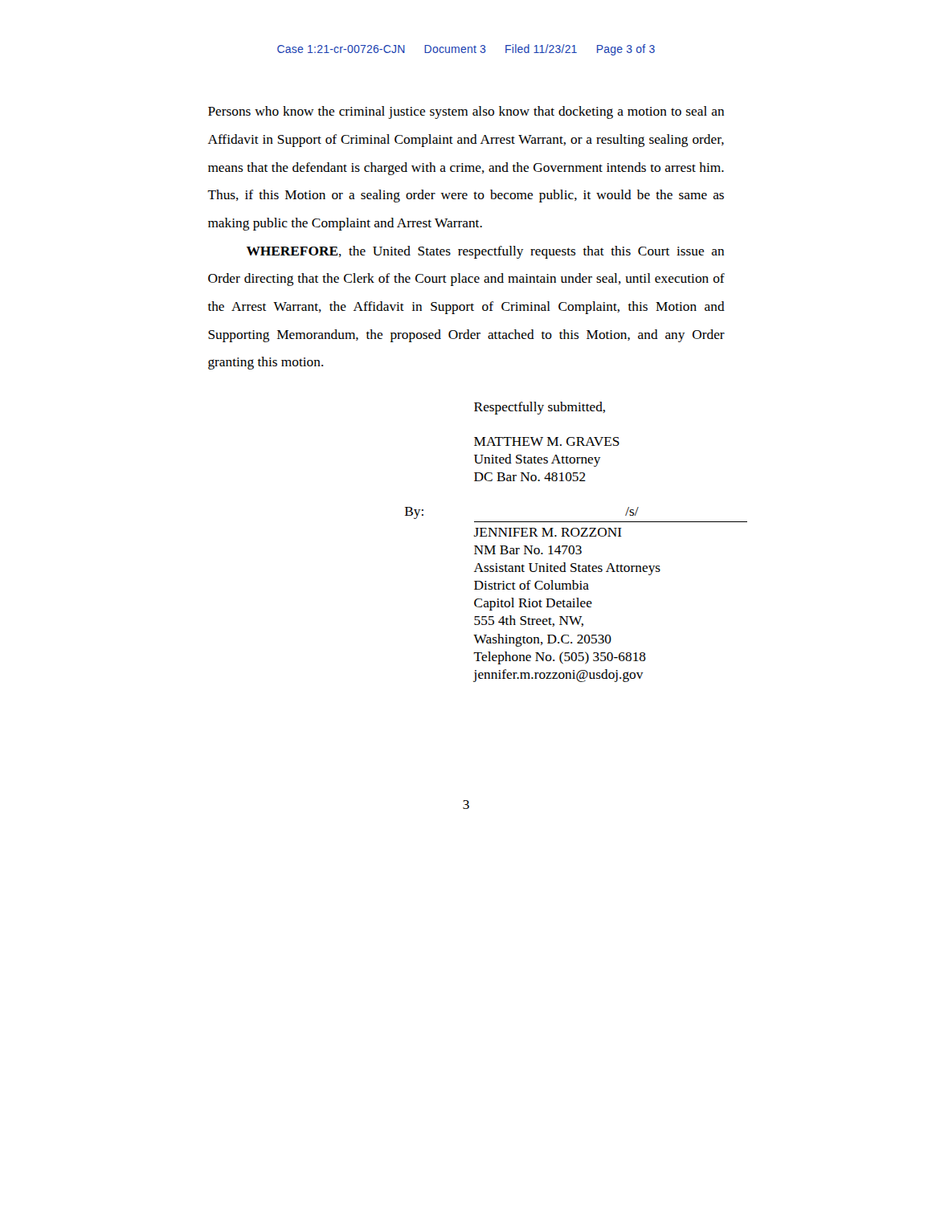Case 1:21-cr-00726-CJN Document 3 Filed 11/23/21 Page 3 of 3
Persons who know the criminal justice system also know that docketing a motion to seal an Affidavit in Support of Criminal Complaint and Arrest Warrant, or a resulting sealing order, means that the defendant is charged with a crime, and the Government intends to arrest him. Thus, if this Motion or a sealing order were to become public, it would be the same as making public the Complaint and Arrest Warrant.
WHEREFORE, the United States respectfully requests that this Court issue an Order directing that the Clerk of the Court place and maintain under seal, until execution of the Arrest Warrant, the Affidavit in Support of Criminal Complaint, this Motion and Supporting Memorandum, the proposed Order attached to this Motion, and any Order granting this motion.
Respectfully submitted,
MATTHEW M. GRAVES
United States Attorney
DC Bar No. 481052
By:
/s/
JENNIFER M. ROZZONI
NM Bar No. 14703
Assistant United States Attorneys
District of Columbia
Capitol Riot Detailee
555 4th Street, NW,
Washington, D.C. 20530
Telephone No. (505) 350-6818
jennifer.m.rozzoni@usdoj.gov
3